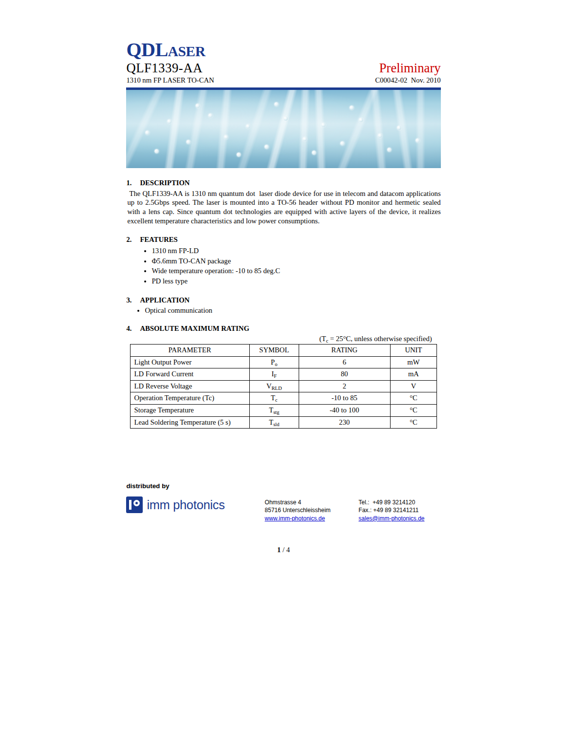QDLASER
QLF1339-AA Preliminary
1310 nm FP LASER TO-CAN C00042-02 Nov. 2010
1. DESCRIPTION
The QLF1339-AA is 1310 nm quantum dot laser diode device for use in telecom and datacom applications up to 2.5Gbps speed. The laser is mounted into a TO-56 header without PD monitor and hermetic sealed with a lens cap. Since quantum dot technologies are equipped with active layers of the device, it realizes excellent temperature characteristics and low power consumptions.
2. FEATURES
1310 nm FP-LD
Φ5.6mm TO-CAN package
Wide temperature operation: -10 to 85 deg.C
PD less type
3. APPLICATION
Optical communication
4. ABSOLUTE MAXIMUM RATING
(Tc = 25°C, unless otherwise specified)
| PARAMETER | SYMBOL | RATING | UNIT |
| --- | --- | --- | --- |
| Light Output Power | P o | 6 | mW |
| LD Forward Current | I F | 80 | mA |
| LD Reverse Voltage | V RLD | 2 | V |
| Operation Temperature (Tc) | T c | -10 to 85 | °C |
| Storage Temperature | T stg | -40 to 100 | °C |
| Lead Soldering Temperature (5 s) | T sld | 230 | °C |
distributed by
imm photonics
Ohmstrasse 4
85716 Unterschleissheim
www.imm-photonics.de
Tel.: +49 89 3214120
Fax.: +49 89 32141211
sales@imm-photonics.de
1 / 4